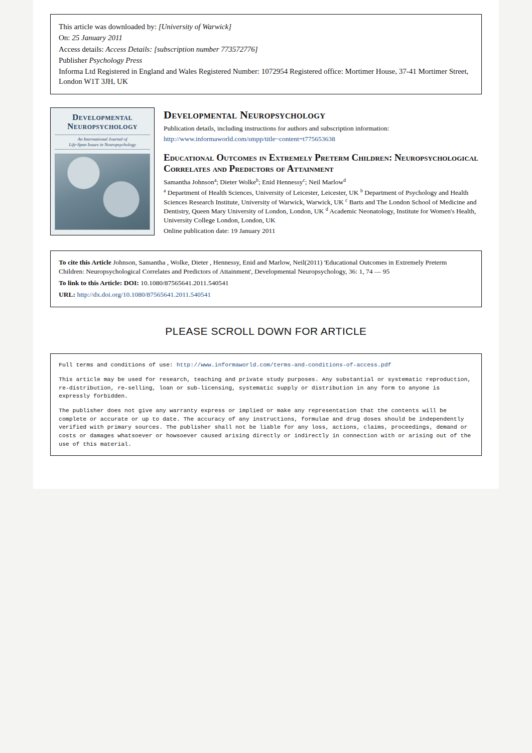This article was downloaded by: [University of Warwick]
On: 25 January 2011
Access details: Access Details: [subscription number 773572776]
Publisher Psychology Press
Informa Ltd Registered in England and Wales Registered Number: 1072954 Registered office: Mortimer House, 37-41 Mortimer Street, London W1T 3JH, UK
Developmental
Neuropsychology
An International Journal of
Life-Span Issues in Neuropsychology
Developmental Neuropsychology
Publication details, including instructions for authors and subscription information:
http://www.informaworld.com/smpp/title~content=t775653638
Educational Outcomes in Extremely Preterm Children: Neuropsychological Correlates and Predictors of Attainment
Samantha Johnsona; Dieter Wolkeb; Enid Hennessyc; Neil Marlowd
a Department of Health Sciences, University of Leicester, Leicester, UK b Department of Psychology and Health Sciences Research Institute, University of Warwick, Warwick, UK c Barts and The London School of Medicine and Dentistry, Queen Mary University of London, London, UK d Academic Neonatology, Institute for Women's Health, University College London, London, UK
Online publication date: 19 January 2011
To cite this Article Johnson, Samantha , Wolke, Dieter , Hennessy, Enid and Marlow, Neil(2011) 'Educational Outcomes in Extremely Preterm Children: Neuropsychological Correlates and Predictors of Attainment', Developmental Neuropsychology, 36: 1, 74 — 95
To link to this Article: DOI: 10.1080/87565641.2011.540541
URL: http://dx.doi.org/10.1080/87565641.2011.540541
PLEASE SCROLL DOWN FOR ARTICLE
Full terms and conditions of use: http://www.informaworld.com/terms-and-conditions-of-access.pdf
This article may be used for research, teaching and private study purposes. Any substantial or systematic reproduction, re-distribution, re-selling, loan or sub-licensing, systematic supply or distribution in any form to anyone is expressly forbidden.
The publisher does not give any warranty express or implied or make any representation that the contents will be complete or accurate or up to date. The accuracy of any instructions, formulae and drug doses should be independently verified with primary sources. The publisher shall not be liable for any loss, actions, claims, proceedings, demand or costs or damages whatsoever or howsoever caused arising directly or indirectly in connection with or arising out of the use of this material.